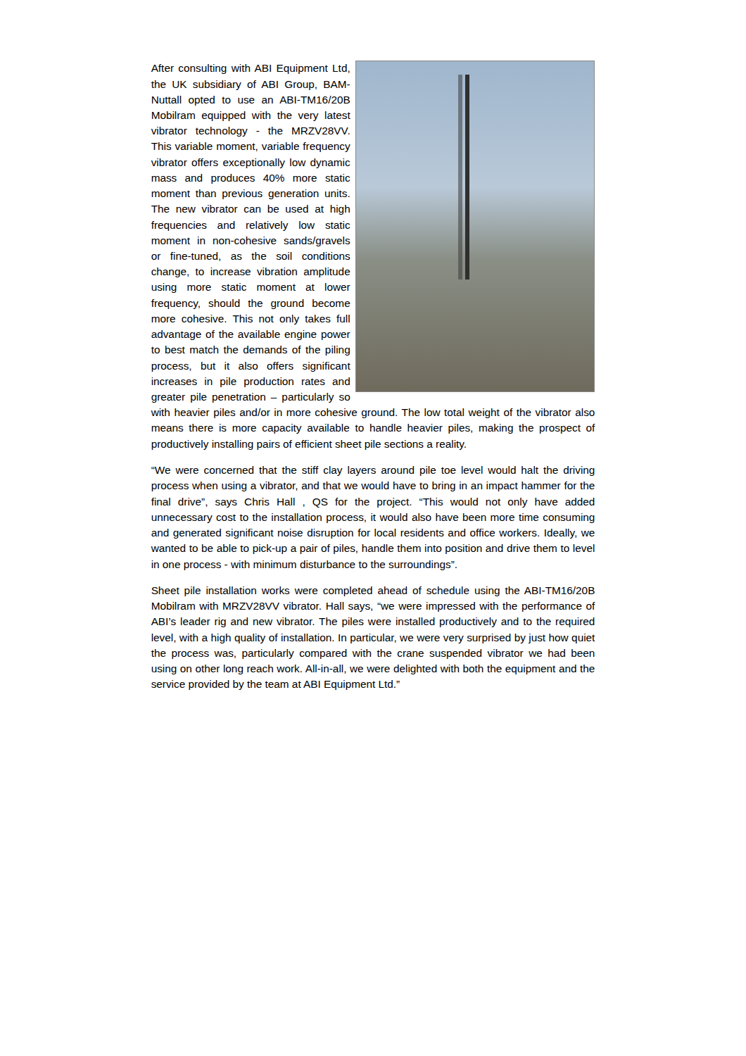After consulting with ABI Equipment Ltd, the UK subsidiary of ABI Group, BAM-Nuttall opted to use an ABI-TM16/20B Mobilram equipped with the very latest vibrator technology - the MRZV28VV. This variable moment, variable frequency vibrator offers exceptionally low dynamic mass and produces 40% more static moment than previous generation units. The new vibrator can be used at high frequencies and relatively low static moment in non-cohesive sands/gravels or fine-tuned, as the soil conditions change, to increase vibration amplitude using more static moment at lower frequency, should the ground become more cohesive. This not only takes full advantage of the available engine power to best match the demands of the piling process, but it also offers significant increases in pile production rates and greater pile penetration – particularly so with heavier piles and/or in more cohesive ground. The low total weight of the vibrator also means there is more capacity available to handle heavier piles, making the prospect of productively installing pairs of efficient sheet pile sections a reality.
“We were concerned that the stiff clay layers around pile toe level would halt the driving process when using a vibrator, and that we would have to bring in an impact hammer for the final drive”, says Chris Hall , QS for the project. “This would not only have added unnecessary cost to the installation process, it would also have been more time consuming and generated significant noise disruption for local residents and office workers. Ideally, we wanted to be able to pick-up a pair of piles, handle them into position and drive them to level in one process - with minimum disturbance to the surroundings”.
Sheet pile installation works were completed ahead of schedule using the ABI-TM16/20B Mobilram with MRZV28VV vibrator. Hall says, “we were impressed with the performance of ABI’s leader rig and new vibrator. The piles were installed productively and to the required level, with a high quality of installation. In particular, we were very surprised by just how quiet the process was, particularly compared with the crane suspended vibrator we had been using on other long reach work. All-in-all, we were delighted with both the equipment and the service provided by the team at ABI Equipment Ltd.”